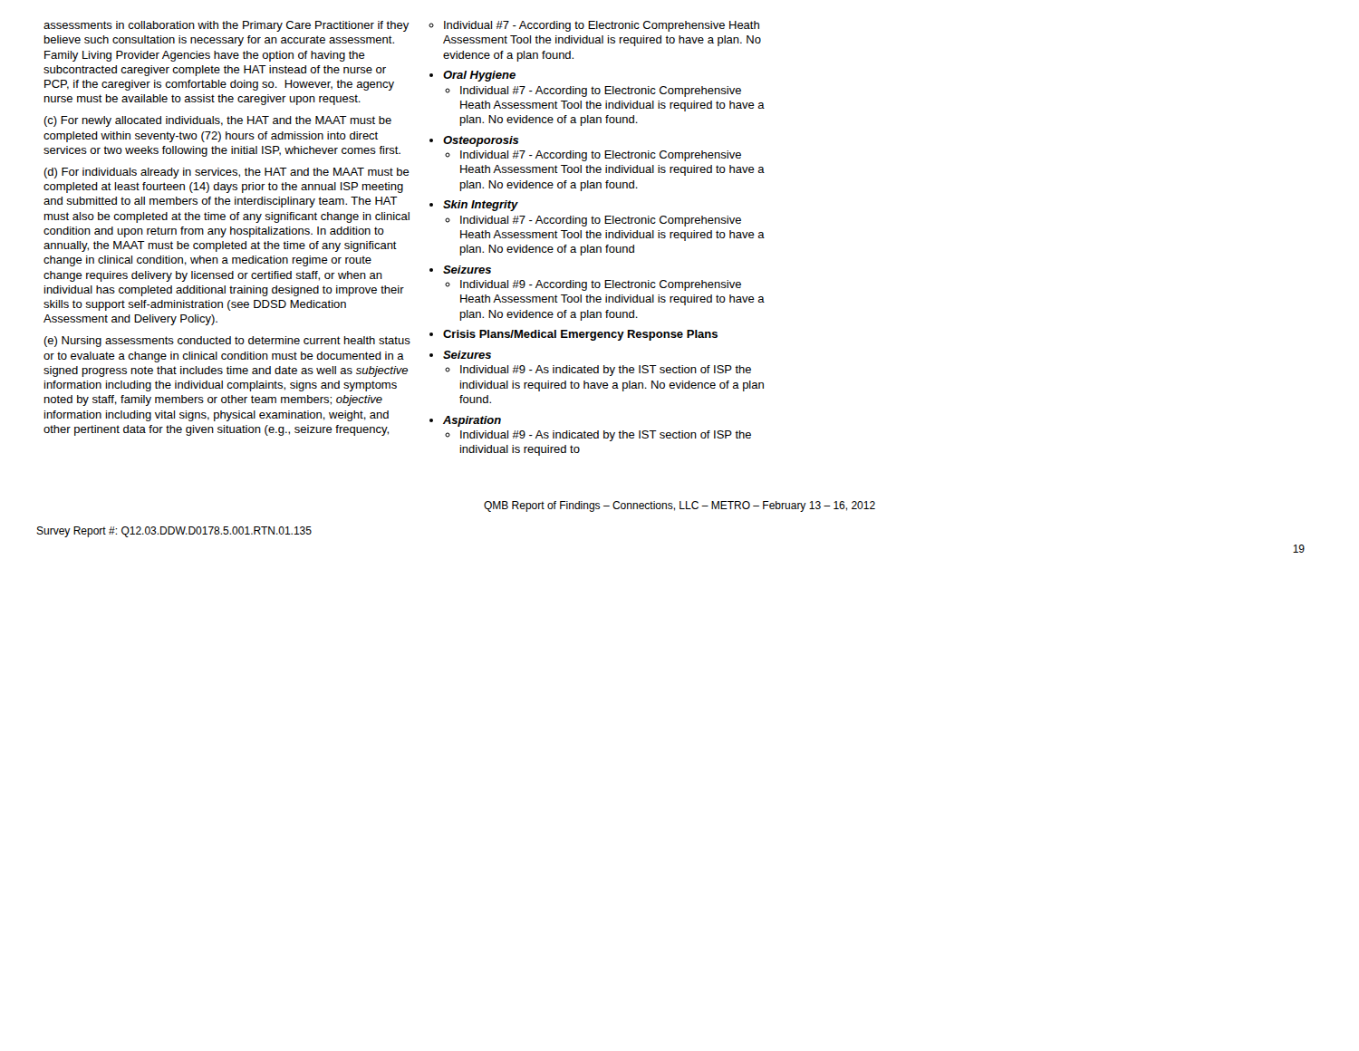| assessments in collaboration with the Primary Care Practitioner if they believe such consultation is necessary for an accurate assessment. Family Living Provider Agencies have the option of having the subcontracted caregiver complete the HAT instead of the nurse or PCP, if the caregiver is comfortable doing so. However, the agency nurse must be available to assist the caregiver upon request. (c) For newly allocated individuals, the HAT and the MAAT must be completed within seventy-two (72) hours of admission into direct services or two weeks following the initial ISP, whichever comes first. (d) For individuals already in services, the HAT and the MAAT must be completed at least fourteen (14) days prior to the annual ISP meeting and submitted to all members of the interdisciplinary team. The HAT must also be completed at the time of any significant change in clinical condition and upon return from any hospitalizations. In addition to annually, the MAAT must be completed at the time of any significant change in clinical condition, when a medication regime or route change requires delivery by licensed or certified staff, or when an individual has completed additional training designed to improve their skills to support self-administration (see DDSD Medication Assessment and Delivery Policy). (e) Nursing assessments conducted to determine current health status or to evaluate a change in clinical condition must be documented in a signed progress note that includes time and date as well as subjective information including the individual complaints, signs and symptoms noted by staff, family members or other team members; objective information including vital signs, physical examination, weight, and other pertinent data for the given situation (e.g., seizure frequency, | Individual #7 - According to Electronic Comprehensive Heath Assessment Tool the individual is required to have a plan. No evidence of a plan found. Oral Hygiene Individual #7 - According to Electronic Comprehensive Heath Assessment Tool the individual is required to have a plan. No evidence of a plan found. Osteoporosis Individual #7 - According to Electronic Comprehensive Heath Assessment Tool the individual is required to have a plan. No evidence of a plan found. Skin Integrity Individual #7 - According to Electronic Comprehensive Heath Assessment Tool the individual is required to have a plan. No evidence of a plan found Seizures Individual #9 - According to Electronic Comprehensive Heath Assessment Tool the individual is required to have a plan. No evidence of a plan found. Crisis Plans/Medical Emergency Response Plans Seizures Individual #9 - As indicated by the IST section of ISP the individual is required to have a plan. No evidence of a plan found. Aspiration Individual #9 - As indicated by the IST section of ISP the individual is required to | | |
QMB Report of Findings – Connections, LLC – METRO – February 13 – 16, 2012
Survey Report #: Q12.03.DDW.D0178.5.001.RTN.01.135
19